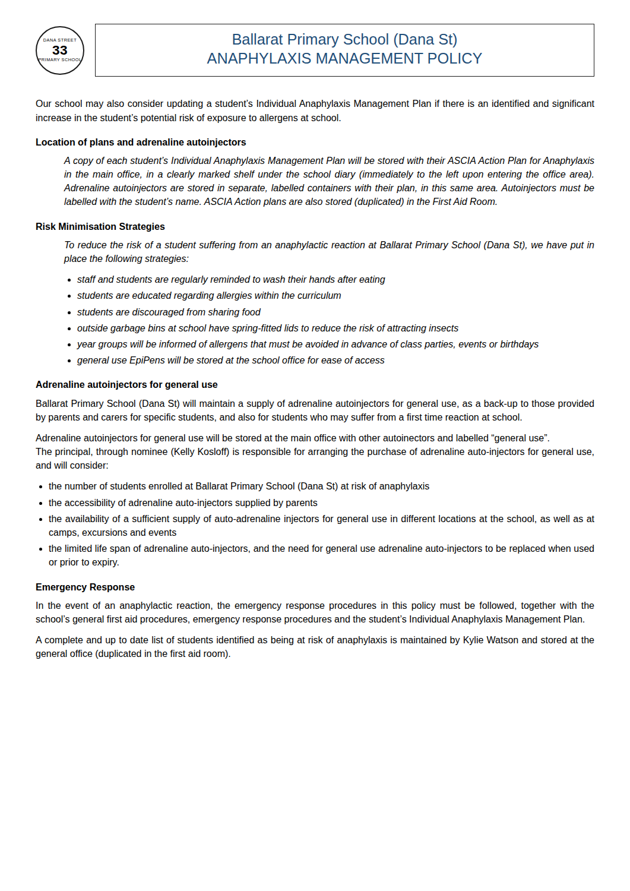Dana Street 33 Primary School
Ballarat Primary School (Dana St) ANAPHYLAXIS MANAGEMENT POLICY
Our school may also consider updating a student’s Individual Anaphylaxis Management Plan if there is an identified and significant increase in the student’s potential risk of exposure to allergens at school.
Location of plans and adrenaline autoinjectors
A copy of each student’s Individual Anaphylaxis Management Plan will be stored with their ASCIA Action Plan for Anaphylaxis in the main office, in a clearly marked shelf under the school diary (immediately to the left upon entering the office area). Adrenaline autoinjectors are stored in separate, labelled containers with their plan, in this same area. Autoinjectors must be labelled with the student’s name. ASCIA Action plans are also stored (duplicated) in the First Aid Room.
Risk Minimisation Strategies
To reduce the risk of a student suffering from an anaphylactic reaction at Ballarat Primary School (Dana St), we have put in place the following strategies:
staff and students are regularly reminded to wash their hands after eating
students are educated regarding allergies within the curriculum
students are discouraged from sharing food
outside garbage bins at school have spring-fitted lids to reduce the risk of attracting insects
year groups will be informed of allergens that must be avoided in advance of class parties, events or birthdays
general use EpiPens will be stored at the school office for ease of access
Adrenaline autoinjectors for general use
Ballarat Primary School (Dana St) will maintain a supply of adrenaline autoinjectors for general use, as a back-up to those provided by parents and carers for specific students, and also for students who may suffer from a first time reaction at school.
Adrenaline autoinjectors for general use will be stored at the main office with other autoinectors and labelled “general use”.
The principal, through nominee (Kelly Kosloff) is responsible for arranging the purchase of adrenaline auto-injectors for general use, and will consider:
the number of students enrolled at Ballarat Primary School (Dana St) at risk of anaphylaxis
the accessibility of adrenaline auto-injectors supplied by parents
the availability of a sufficient supply of auto-adrenaline injectors for general use in different locations at the school, as well as at camps, excursions and events
the limited life span of adrenaline auto-injectors, and the need for general use adrenaline auto-injectors to be replaced when used or prior to expiry.
Emergency Response
In the event of an anaphylactic reaction, the emergency response procedures in this policy must be followed, together with the school’s general first aid procedures, emergency response procedures and the student’s Individual Anaphylaxis Management Plan.
A complete and up to date list of students identified as being at risk of anaphylaxis is maintained by Kylie Watson and stored at the general office (duplicated in the first aid room).